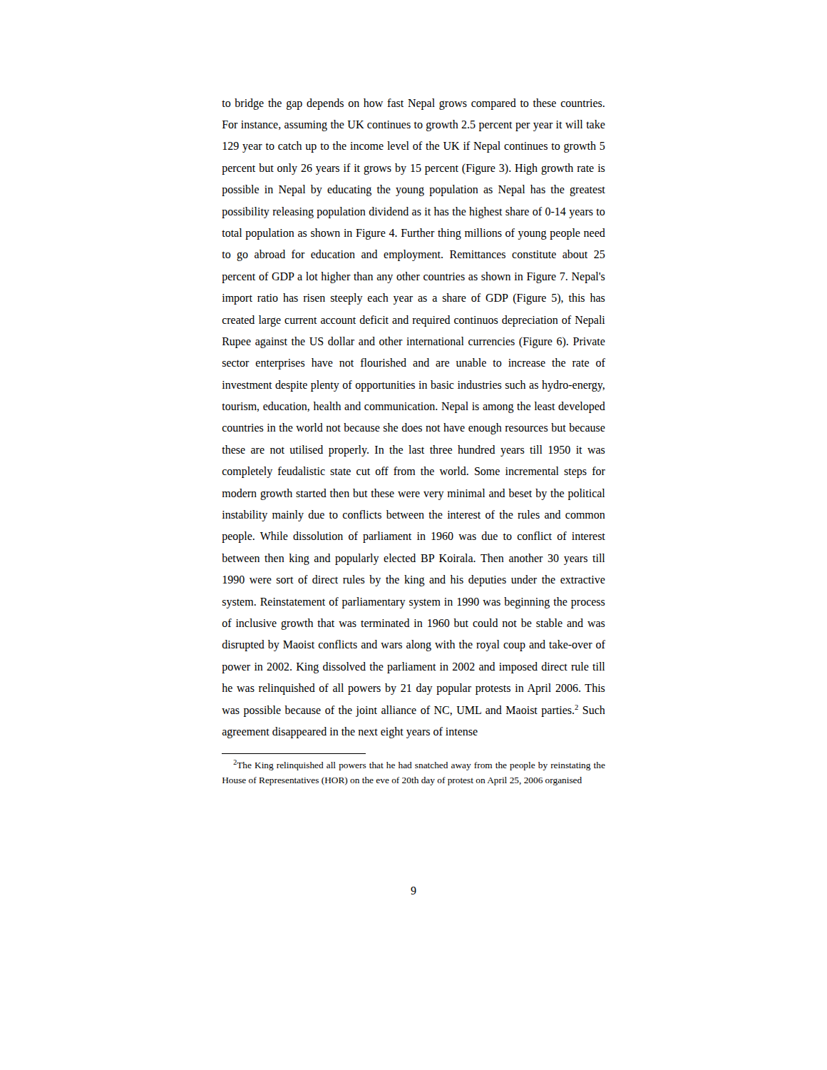to bridge the gap depends on how fast Nepal grows compared to these countries. For instance, assuming the UK continues to growth 2.5 percent per year it will take 129 year to catch up to the income level of the UK if Nepal continues to growth 5 percent but only 26 years if it grows by 15 percent (Figure 3). High growth rate is possible in Nepal by educating the young population as Nepal has the greatest possibility releasing population dividend as it has the highest share of 0-14 years to total population as shown in Figure 4. Further thing millions of young people need to go abroad for education and employment. Remittances constitute about 25 percent of GDP a lot higher than any other countries as shown in Figure 7. Nepal's import ratio has risen steeply each year as a share of GDP (Figure 5), this has created large current account deficit and required continuos depreciation of Nepali Rupee against the US dollar and other international currencies (Figure 6). Private sector enterprises have not flourished and are unable to increase the rate of investment despite plenty of opportunities in basic industries such as hydro-energy, tourism, education, health and communication. Nepal is among the least developed countries in the world not because she does not have enough resources but because these are not utilised properly. In the last three hundred years till 1950 it was completely feudalistic state cut off from the world. Some incremental steps for modern growth started then but these were very minimal and beset by the political instability mainly due to conflicts between the interest of the rules and common people. While dissolution of parliament in 1960 was due to conflict of interest between then king and popularly elected BP Koirala. Then another 30 years till 1990 were sort of direct rules by the king and his deputies under the extractive system. Reinstatement of parliamentary system in 1990 was beginning the process of inclusive growth that was terminated in 1960 but could not be stable and was disrupted by Maoist conflicts and wars along with the royal coup and take-over of power in 2002. King dissolved the parliament in 2002 and imposed direct rule till he was relinquished of all powers by 21 day popular protests in April 2006. This was possible because of the joint alliance of NC, UML and Maoist parties.2 Such agreement disappeared in the next eight years of intense
2The King relinquished all powers that he had snatched away from the people by reinstating the House of Representatives (HOR) on the eve of 20th day of protest on April 25, 2006 organised
9